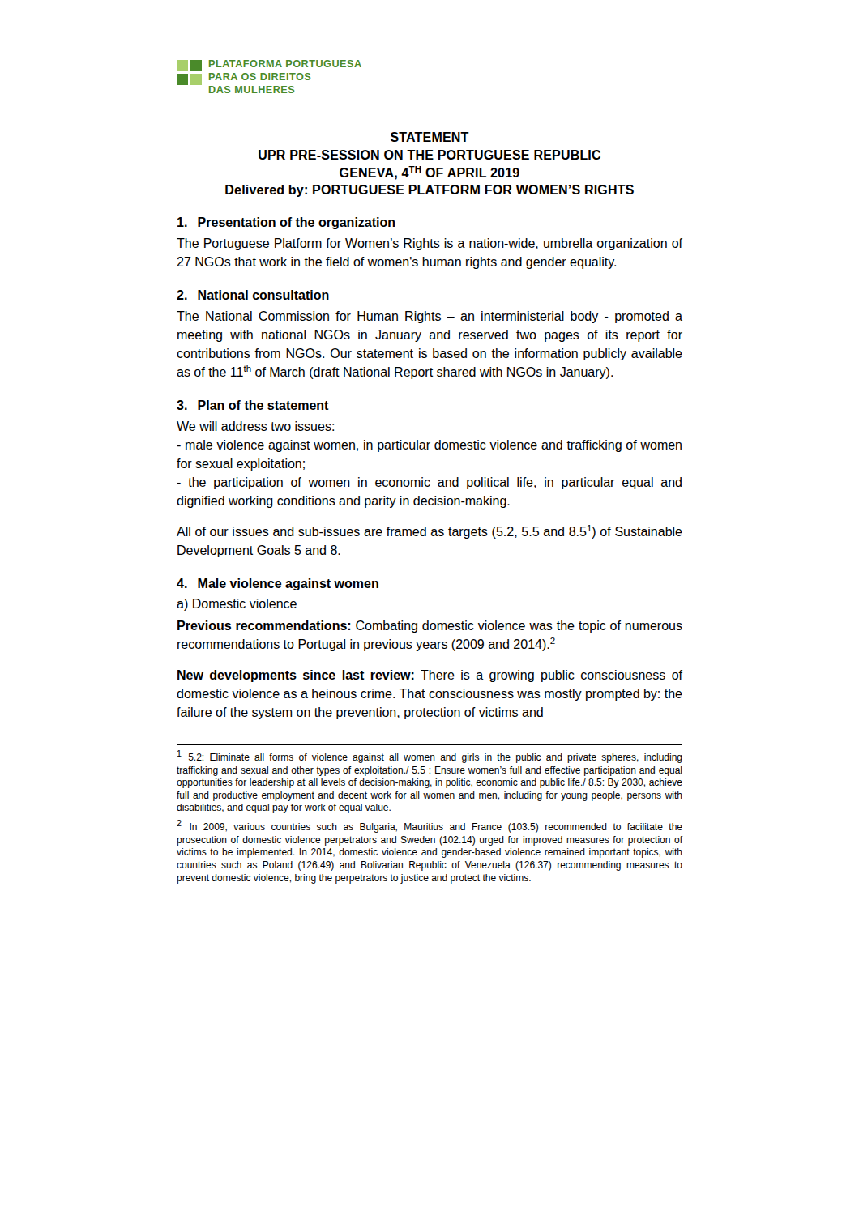Plataforma Portuguesa
para os Direitos
das Mulheres
STATEMENT UPR PRE-SESSION ON THE PORTUGUESE REPUBLIC GENEVA, 4TH OF APRIL 2019 Delivered by: PORTUGUESE PLATFORM FOR WOMEN’S RIGHTS
1. Presentation of the organization
The Portuguese Platform for Women’s Rights is a nation-wide, umbrella organization of 27 NGOs that work in the field of women's human rights and gender equality.
2. National consultation
The National Commission for Human Rights – an interministerial body - promoted a meeting with national NGOs in January and reserved two pages of its report for contributions from NGOs. Our statement is based on the information publicly available as of the 11th of March (draft National Report shared with NGOs in January).
3. Plan of the statement
We will address two issues:
- male violence against women, in particular domestic violence and trafficking of women for sexual exploitation;
- the participation of women in economic and political life, in particular equal and dignified working conditions and parity in decision-making.
All of our issues and sub-issues are framed as targets (5.2, 5.5 and 8.51) of Sustainable Development Goals 5 and 8.
4. Male violence against women
a) Domestic violence
Previous recommendations: Combating domestic violence was the topic of numerous recommendations to Portugal in previous years (2009 and 2014).2
New developments since last review: There is a growing public consciousness of domestic violence as a heinous crime. That consciousness was mostly prompted by: the failure of the system on the prevention, protection of victims and
1 5.2: Eliminate all forms of violence against all women and girls in the public and private spheres, including trafficking and sexual and other types of exploitation./ 5.5 : Ensure women’s full and effective participation and equal opportunities for leadership at all levels of decision-making, in politic, economic and public life./ 8.5: By 2030, achieve full and productive employment and decent work for all women and men, including for young people, persons with disabilities, and equal pay for work of equal value.
2 In 2009, various countries such as Bulgaria, Mauritius and France (103.5) recommended to facilitate the prosecution of domestic violence perpetrators and Sweden (102.14) urged for improved measures for protection of victims to be implemented. In 2014, domestic violence and gender-based violence remained important topics, with countries such as Poland (126.49) and Bolivarian Republic of Venezuela (126.37) recommending measures to prevent domestic violence, bring the perpetrators to justice and protect the victims.